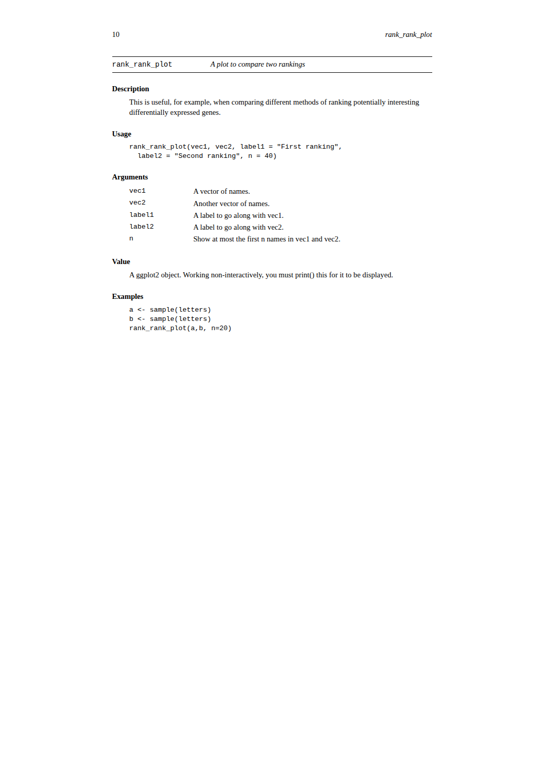10 rank_rank_plot
rank_rank_plot A plot to compare two rankings
Description
This is useful, for example, when comparing different methods of ranking potentially interesting differentially expressed genes.
Usage
rank_rank_plot(vec1, vec2, label1 = "First ranking",
  label2 = "Second ranking", n = 40)
Arguments
| vec1 | A vector of names. |
| vec2 | Another vector of names. |
| label1 | A label to go along with vec1. |
| label2 | A label to go along with vec2. |
| n | Show at most the first n names in vec1 and vec2. |
Value
A ggplot2 object. Working non-interactively, you must print() this for it to be displayed.
Examples
a <- sample(letters)
b <- sample(letters)
rank_rank_plot(a,b, n=20)